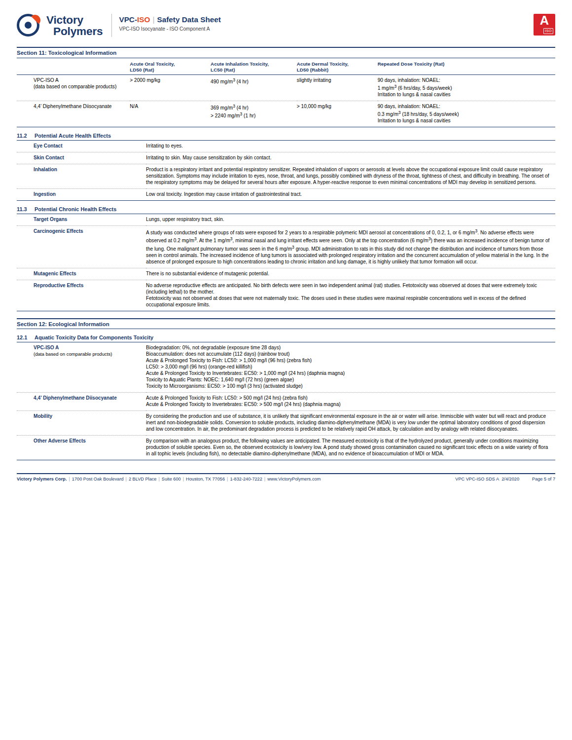Victory Polymers
VPC-ISO|Safety Data Sheet
VPC-ISO Isocyanate - ISO Component A
A
ISO
Section 11: Toxicological Information
| | Acute Oral Toxicity, LD50 (Rat) | Acute Inhalation Toxicity, LC50 (Rat) | Acute Dermal Toxicity, LD50 (Rabbit) | Repeated Dose Toxicity (Rat) |
| --- | --- | --- | --- | --- |
| VPC-ISO A (data based on comparable products) | > 2000 mg/kg | 490 mg/m 3 (4 hr) | slightly irritating | 90 days, inhalation: NOAEL: 1 mg/m 3 (6 hrs/day, 5 days/week) Irritation to lungs & nasal cavities |
| 4,4’ Diphenylmethane Diisocyanate | N/A | 369 mg/m 3 (4 hr) > 2240 mg/m 3 (1 hr) | > 10,000 mg/kg | 90 days, inhalation: NOAEL: 0.3 mg/m 3 (18 hrs/day, 5 days/week) Irritation to lungs & nasal cavities |
11.2
Potential Acute Health Effects
| Eye Contact | Irritating to eyes. |
| Skin Contact | Irritating to skin. May cause sensitization by skin contact. |
| Inhalation | Product is a respiratory irritant and potential respiratory sensitizer. Repeated inhalation of vapors or aerosols at levels above the occupational exposure limit could cause respiratory sensitization. Symptoms may include irritation to eyes, nose, throat, and lungs, possibly combined with dryness of the throat, tightness of chest, and difficulty in breathing. The onset of the respiratory symptoms may be delayed for several hours after exposure. A hyper-reactive response to even minimal concentrations of MDI may develop in sensitized persons. |
| Ingestion | Low oral toxicity. Ingestion may cause irritation of gastrointestinal tract. |
11.3
Potential Chronic Health Effects
| Target Organs | Lungs, upper respiratory tract, skin. |
| Carcinogenic Effects | A study was conducted where groups of rats were exposed for 2 years to a respirable polymeric MDI aerosol at concentrations of 0, 0.2, 1, or 6 mg/m 3 . No adverse effects were observed at 0.2 mg/m 3 . At the 1 mg/m 3 , minimal nasal and lung irritant effects were seen. Only at the top concentration (6 mg/m 3 ) there was an increased incidence of benign tumor of the lung. One malignant pulmonary tumor was seen in the 6 mg/m 3 group. MDI administration to rats in this study did not change the distribution and incidence of tumors from those seen in control animals. The increased incidence of lung tumors is associated with prolonged respiratory irritation and the concurrent accumulation of yellow material in the lung. In the absence of prolonged exposure to high concentrations leading to chronic irritation and lung damage, it is highly unlikely that tumor formation will occur. |
| Mutagenic Effects | There is no substantial evidence of mutagenic potential. |
| Reproductive Effects | No adverse reproductive effects are anticipated. No birth defects were seen in two independent animal (rat) studies. Fetotoxicity was observed at doses that were extremely toxic (including lethal) to the mother. Fetotoxicity was not observed at doses that were not maternally toxic. The doses used in these studies were maximal respirable concentrations well in excess of the defined occupational exposure limits. |
Section 12: Ecological Information
12.1
Aquatic Toxicity Data for Components Toxicity
| VPC-ISO A (data based on comparable products) | Biodegradation: 0%, not degradable (exposure time 28 days) Bioaccumulation: does not accumulate (112 days) (rainbow trout) Acute & Prolonged Toxicity to Fish: LC50: > 1,000 mg/l (96 hrs) (zebra fish) LC50: > 3,000 mg/l (96 hrs) (orange-red killifish) Acute & Prolonged Toxicity to Invertebrates: EC50: > 1,000 mg/l (24 hrs) (daphnia magna) Toxicity to Aquatic Plants: NOEC: 1,640 mg/l (72 hrs) (green algae) Toxicity to Microorganisms: EC50: > 100 mg/l (3 hrs) (activated sludge) |
| 4,4’ Diphenylmethane Diisocyanate | Acute & Prolonged Toxicity to Fish: LC50: > 500 mg/l (24 hrs) (zebra fish) Acute & Prolonged Toxicity to Invertebrates: EC50: > 500 mg/l (24 hrs) (daphnia magna) |
| Mobility | By considering the production and use of substance, it is unlikely that significant environmental exposure in the air or water will arise. Immiscible with water but will react and produce inert and non-biodegradable solids. Conversion to soluble products, including diamino-diphenylmethane (MDA) is very low under the optimal laboratory conditions of good dispersion and low concentration. In air, the predominant degradation process is predicted to be relatively rapid OH attack, by calculation and by analogy with related diisocyanates. |
| Other Adverse Effects | By comparison with an analogous product, the following values are anticipated. The measured ecotoxicity is that of the hydrolyzed product, generally under conditions maximizing production of soluble species. Even so, the observed ecotoxicity is low/very low. A pond study showed gross contamination caused no significant toxic effects on a wide variety of flora in all tophic levels (including fish), no detectable diamino-diphenylmethane (MDA), and no evidence of bioaccumulation of MDI or MDA. |
Victory Polymers Corp.|1700 Post Oak Boulevard|2 BLVD Place|Suite 600|Houston, TX 77056|1-832-240-7222|www.VictoryPolymers.com
VPC VPC-ISO SDS A 2/4/2020Page 5 of 7